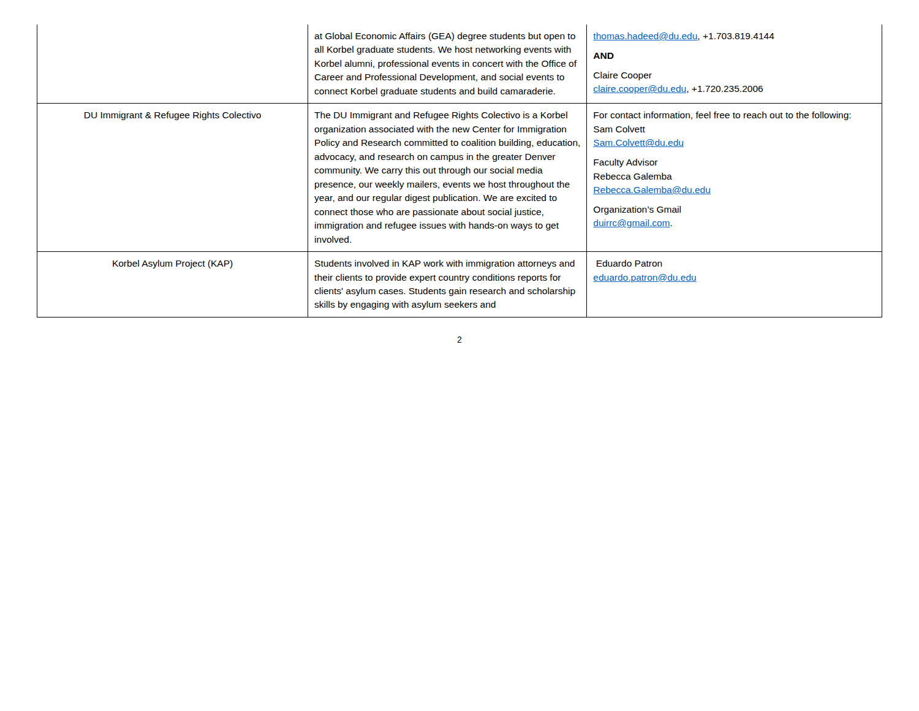| | at Global Economic Affairs (GEA) degree students but open to all Korbel graduate students. We host networking events with Korbel alumni, professional events in concert with the Office of Career and Professional Development, and social events to connect Korbel graduate students and build camaraderie. | thomas.hadeed@du.edu , +1.703.819.4144 AND Claire Cooper claire.cooper@du.edu , +1.720.235.2006 |
| DU Immigrant & Refugee Rights Colectivo | The DU Immigrant and Refugee Rights Colectivo is a Korbel organization associated with the new Center for Immigration Policy and Research committed to coalition building, education, advocacy, and research on campus in the greater Denver community. We carry this out through our social media presence, our weekly mailers, events we host throughout the year, and our regular digest publication. We are excited to connect those who are passionate about social justice, immigration and refugee issues with hands-on ways to get involved. | For contact information, feel free to reach out to the following: Sam Colvett Sam.Colvett@du.edu Faculty Advisor Rebecca Galemba Rebecca.Galemba@du.edu Organization’s Gmail duirrc@gmail.com . |
| Korbel Asylum Project (KAP) | Students involved in KAP work with immigration attorneys and their clients to provide expert country conditions reports for clients' asylum cases. Students gain research and scholarship skills by engaging with asylum seekers and | Eduardo Patron eduardo.patron@du.edu |
2